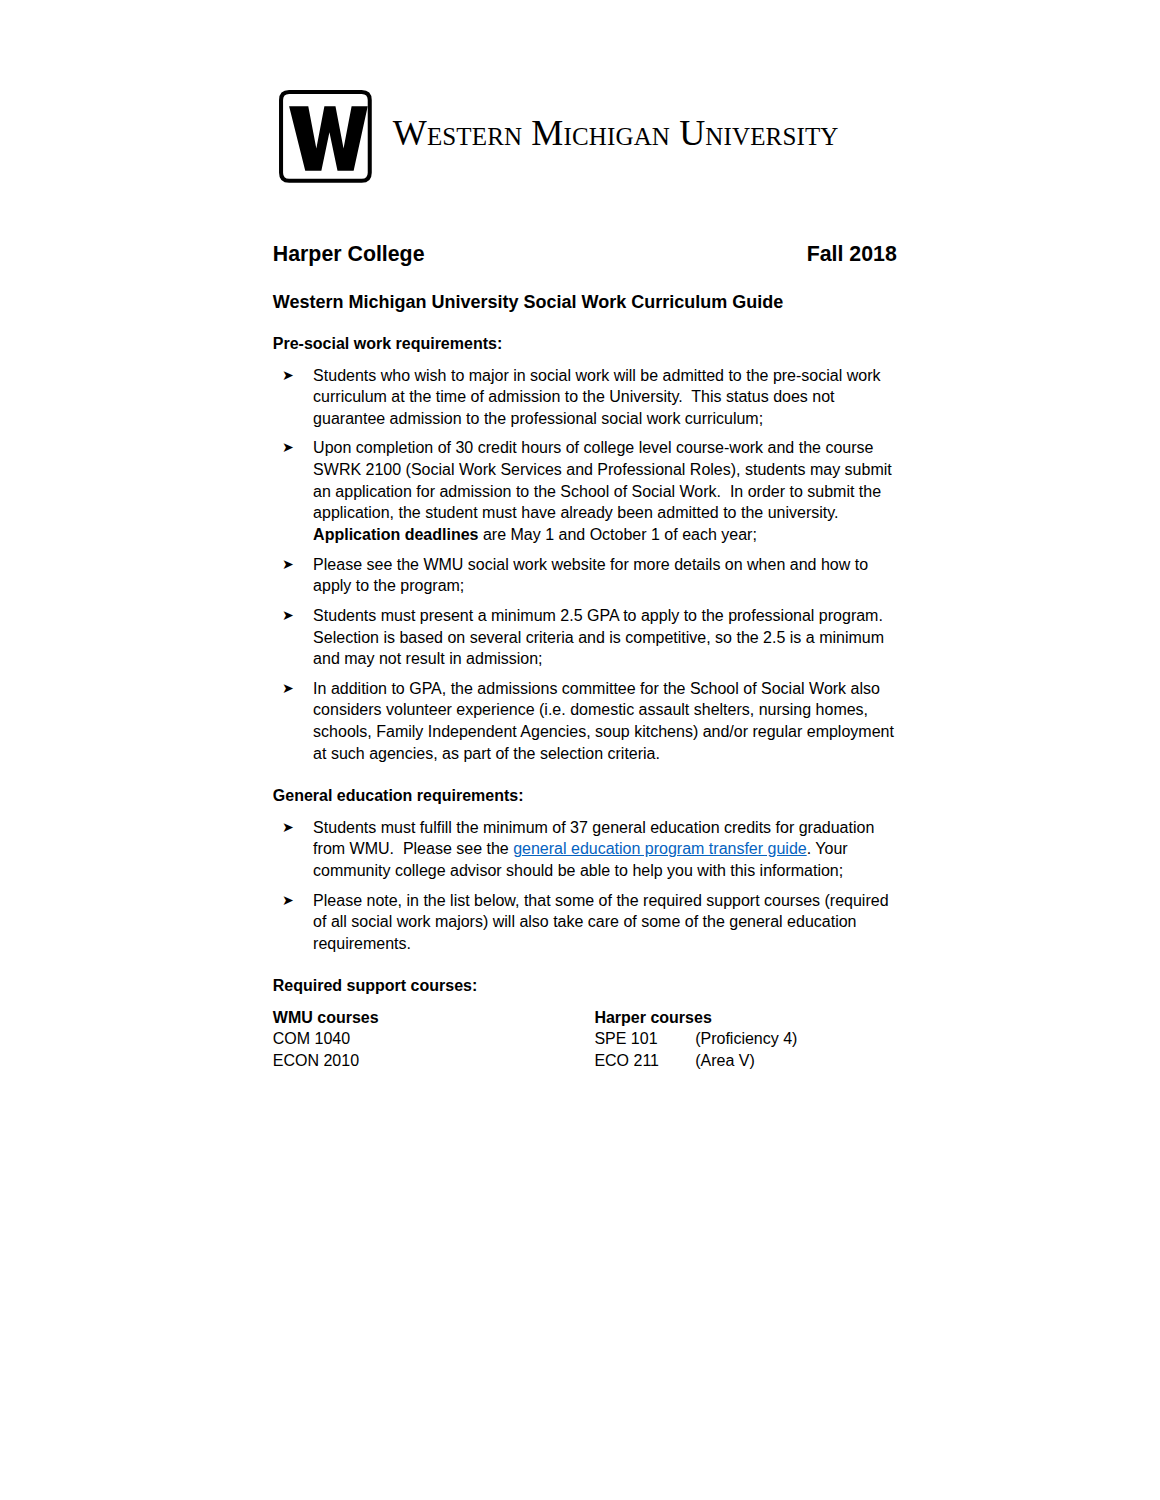Western Michigan University
Harper College Fall 2018
Western Michigan University Social Work Curriculum Guide
Pre-social work requirements:
Students who wish to major in social work will be admitted to the pre-social work curriculum at the time of admission to the University. This status does not guarantee admission to the professional social work curriculum;
Upon completion of 30 credit hours of college level course-work and the course SWRK 2100 (Social Work Services and Professional Roles), students may submit an application for admission to the School of Social Work. In order to submit the application, the student must have already been admitted to the university. Application deadlines are May 1 and October 1 of each year;
Please see the WMU social work website for more details on when and how to apply to the program;
Students must present a minimum 2.5 GPA to apply to the professional program. Selection is based on several criteria and is competitive, so the 2.5 is a minimum and may not result in admission;
In addition to GPA, the admissions committee for the School of Social Work also considers volunteer experience (i.e. domestic assault shelters, nursing homes, schools, Family Independent Agencies, soup kitchens) and/or regular employment at such agencies, as part of the selection criteria.
General education requirements:
Students must fulfill the minimum of 37 general education credits for graduation from WMU. Please see the general education program transfer guide. Your community college advisor should be able to help you with this information;
Please note, in the list below, that some of the required support courses (required of all social work majors) will also take care of some of the general education requirements.
Required support courses:
WMU courses
Harper courses
COM 1040
SPE 101(Proficiency 4)
ECON 2010
ECO 211(Area V)